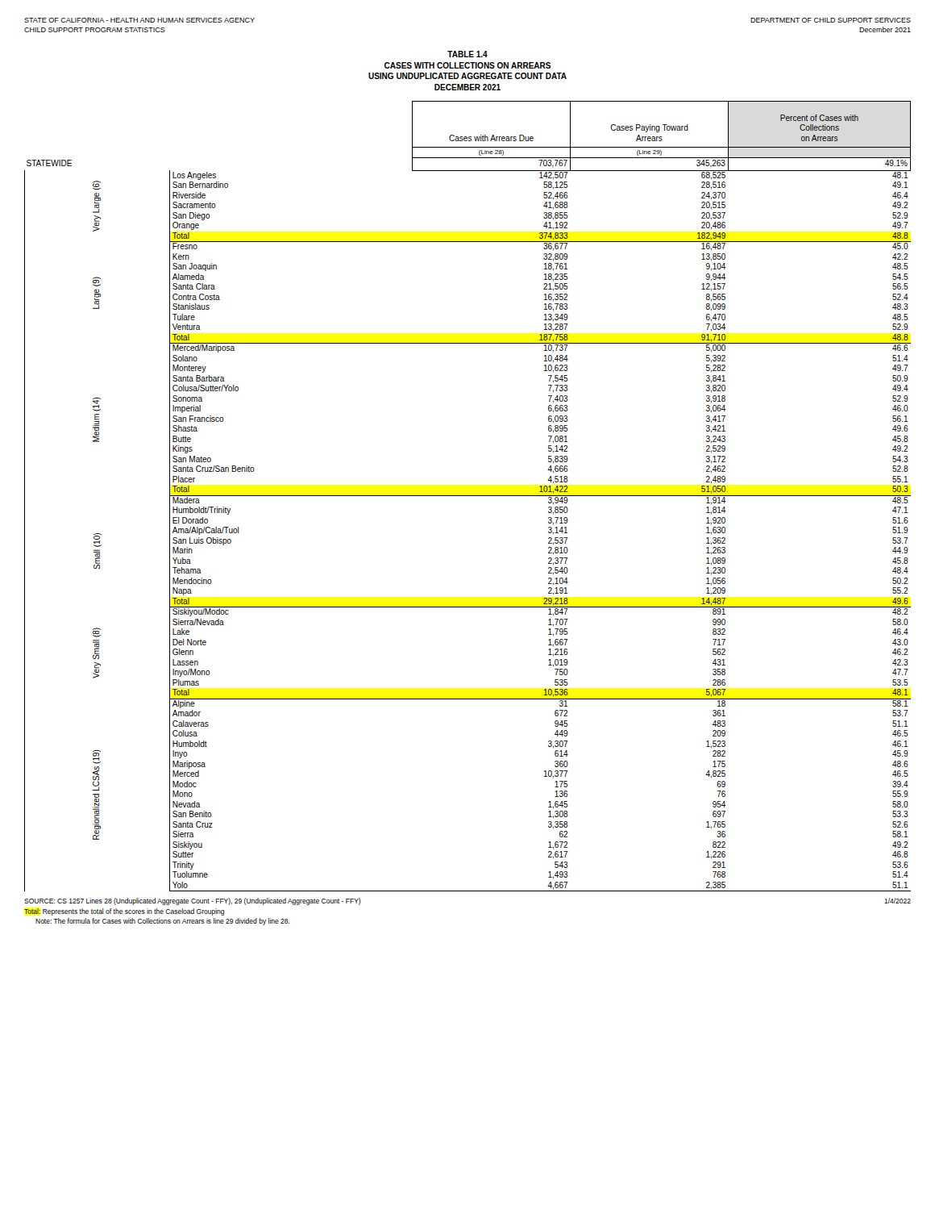STATE OF CALIFORNIA - HEALTH AND HUMAN SERVICES AGENCY CHILD SUPPORT PROGRAM STATISTICS
DEPARTMENT OF CHILD SUPPORT SERVICES December 2021
TABLE 1.4
CASES WITH COLLECTIONS ON ARREARS
USING UNDUPLICATED AGGREGATE COUNT DATA
DECEMBER 2021
| | | Cases with Arrears Due | Cases Paying Toward Arrears | Percent of Cases with Collections on Arrears |
| --- | --- | --- | --- | --- |
| | | (Line 28) | (Line 29) | |
| STATEWIDE | 703,767 | 345,263 | 49.1% |
| Very Large (6) | Los Angeles | 142,507 | 68,525 | 48.1 |
| San Bernardino | 58,125 | 28,516 | 49.1 |
| Riverside | 52,466 | 24,370 | 46.4 |
| Sacramento | 41,688 | 20,515 | 49.2 |
| San Diego | 38,855 | 20,537 | 52.9 |
| Orange | 41,192 | 20,486 | 49.7 |
| Total | 374,833 | 182,949 | 48.8 |
| Large (9) | Fresno | 36,677 | 16,487 | 45.0 |
| Kern | 32,809 | 13,850 | 42.2 |
| San Joaquin | 18,761 | 9,104 | 48.5 |
| Alameda | 18,235 | 9,944 | 54.5 |
| Santa Clara | 21,505 | 12,157 | 56.5 |
| Contra Costa | 16,352 | 8,565 | 52.4 |
| Stanislaus | 16,783 | 8,099 | 48.3 |
| Tulare | 13,349 | 6,470 | 48.5 |
| Ventura | 13,287 | 7,034 | 52.9 |
| Total | 187,758 | 91,710 | 48.8 |
| Medium (14) | Merced/Mariposa | 10,737 | 5,000 | 46.6 |
| Solano | 10,484 | 5,392 | 51.4 |
| Monterey | 10,623 | 5,282 | 49.7 |
| Santa Barbara | 7,545 | 3,841 | 50.9 |
| Colusa/Sutter/Yolo | 7,733 | 3,820 | 49.4 |
| Sonoma | 7,403 | 3,918 | 52.9 |
| Imperial | 6,663 | 3,064 | 46.0 |
| San Francisco | 6,093 | 3,417 | 56.1 |
| Shasta | 6,895 | 3,421 | 49.6 |
| Butte | 7,081 | 3,243 | 45.8 |
| Kings | 5,142 | 2,529 | 49.2 |
| San Mateo | 5,839 | 3,172 | 54.3 |
| Santa Cruz/San Benito | 4,666 | 2,462 | 52.8 |
| Placer | 4,518 | 2,489 | 55.1 |
| Total | 101,422 | 51,050 | 50.3 |
| Small (10) | Madera | 3,949 | 1,914 | 48.5 |
| Humboldt/Trinity | 3,850 | 1,814 | 47.1 |
| El Dorado | 3,719 | 1,920 | 51.6 |
| Ama/Alp/Cala/Tuol | 3,141 | 1,630 | 51.9 |
| San Luis Obispo | 2,537 | 1,362 | 53.7 |
| Marin | 2,810 | 1,263 | 44.9 |
| Yuba | 2,377 | 1,089 | 45.8 |
| Tehama | 2,540 | 1,230 | 48.4 |
| Mendocino | 2,104 | 1,056 | 50.2 |
| Napa | 2,191 | 1,209 | 55.2 |
| Total | 29,218 | 14,487 | 49.6 |
| Very Small (8) | Siskiyou/Modoc | 1,847 | 891 | 48.2 |
| Sierra/Nevada | 1,707 | 990 | 58.0 |
| Lake | 1,795 | 832 | 46.4 |
| Del Norte | 1,667 | 717 | 43.0 |
| Glenn | 1,216 | 562 | 46.2 |
| Lassen | 1,019 | 431 | 42.3 |
| Inyo/Mono | 750 | 358 | 47.7 |
| Plumas | 535 | 286 | 53.5 |
| Total | 10,536 | 5,067 | 48.1 |
| Regionalized LCSAs (19) | Alpine | 31 | 18 | 58.1 |
| Amador | 672 | 361 | 53.7 |
| Calaveras | 945 | 483 | 51.1 |
| Colusa | 449 | 209 | 46.5 |
| Humboldt | 3,307 | 1,523 | 46.1 |
| Inyo | 614 | 282 | 45.9 |
| Mariposa | 360 | 175 | 48.6 |
| Merced | 10,377 | 4,825 | 46.5 |
| Modoc | 175 | 69 | 39.4 |
| Mono | 136 | 76 | 55.9 |
| Nevada | 1,645 | 954 | 58.0 |
| San Benito | 1,308 | 697 | 53.3 |
| Santa Cruz | 3,358 | 1,765 | 52.6 |
| Sierra | 62 | 36 | 58.1 |
| Siskiyou | 1,672 | 822 | 49.2 |
| Sutter | 2,617 | 1,226 | 46.8 |
| Trinity | 543 | 291 | 53.6 |
| Tuolumne | 1,493 | 768 | 51.4 |
| Yolo | 4,667 | 2,385 | 51.1 |
SOURCE: CS 1257 Lines 28 (Unduplicated Aggregate Count - FFY), 29 (Unduplicated Aggregate Count - FFY) 1/4/2022
Total: Represents the total of the scores in the Caseload Grouping
Note: The formula for Cases with Collections on Arrears is line 29 divided by line 28.